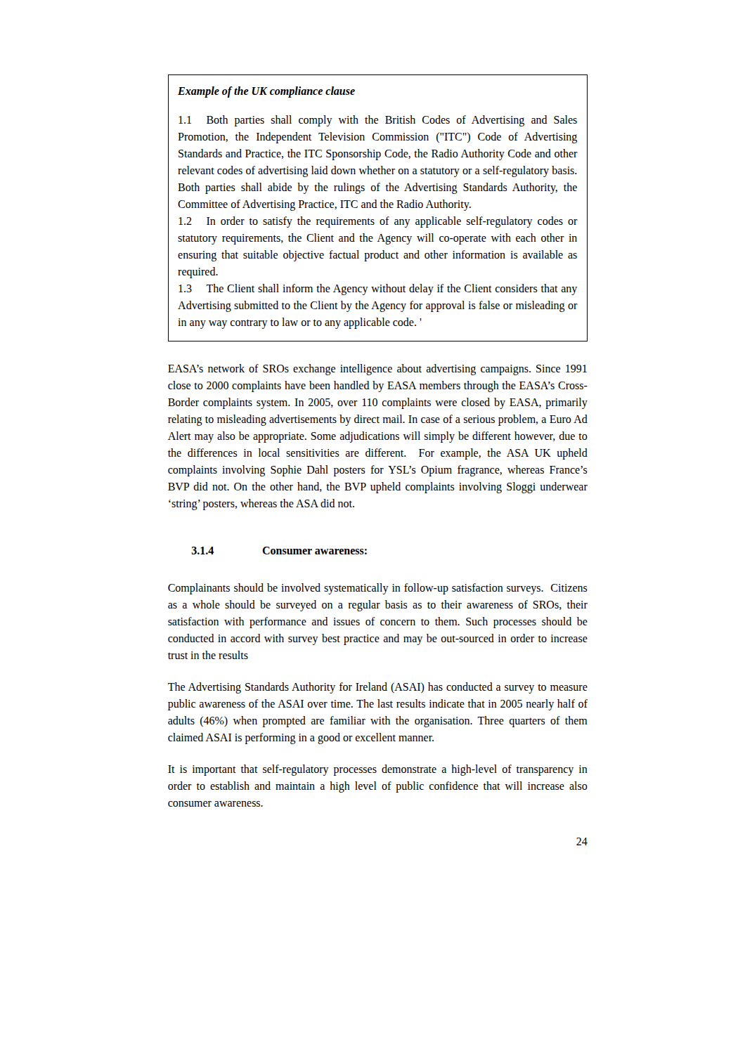Example of the UK compliance clause
1.1 Both parties shall comply with the British Codes of Advertising and Sales Promotion, the Independent Television Commission ("ITC") Code of Advertising Standards and Practice, the ITC Sponsorship Code, the Radio Authority Code and other relevant codes of advertising laid down whether on a statutory or a self-regulatory basis. Both parties shall abide by the rulings of the Advertising Standards Authority, the Committee of Advertising Practice, ITC and the Radio Authority.
1.2 In order to satisfy the requirements of any applicable self-regulatory codes or statutory requirements, the Client and the Agency will co-operate with each other in ensuring that suitable objective factual product and other information is available as required.
1.3 The Client shall inform the Agency without delay if the Client considers that any Advertising submitted to the Client by the Agency for approval is false or misleading or in any way contrary to law or to any applicable code. '
EASA’s network of SROs exchange intelligence about advertising campaigns. Since 1991 close to 2000 complaints have been handled by EASA members through the EASA’s Cross-Border complaints system. In 2005, over 110 complaints were closed by EASA, primarily relating to misleading advertisements by direct mail. In case of a serious problem, a Euro Ad Alert may also be appropriate. Some adjudications will simply be different however, due to the differences in local sensitivities are different. For example, the ASA UK upheld complaints involving Sophie Dahl posters for YSL’s Opium fragrance, whereas France’s BVP did not. On the other hand, the BVP upheld complaints involving Sloggi underwear ‘string’ posters, whereas the ASA did not.
3.1.4 Consumer awareness:
Complainants should be involved systematically in follow-up satisfaction surveys. Citizens as a whole should be surveyed on a regular basis as to their awareness of SROs, their satisfaction with performance and issues of concern to them. Such processes should be conducted in accord with survey best practice and may be out-sourced in order to increase trust in the results
The Advertising Standards Authority for Ireland (ASAI) has conducted a survey to measure public awareness of the ASAI over time. The last results indicate that in 2005 nearly half of adults (46%) when prompted are familiar with the organisation. Three quarters of them claimed ASAI is performing in a good or excellent manner.
It is important that self-regulatory processes demonstrate a high-level of transparency in order to establish and maintain a high level of public confidence that will increase also consumer awareness.
24